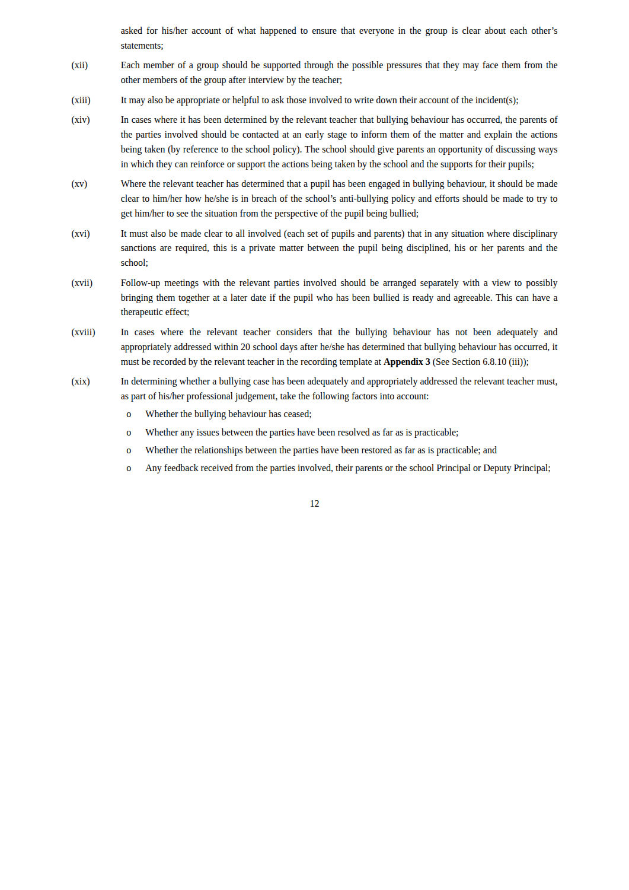asked for his/her account of what happened to ensure that everyone in the group is clear about each other’s statements;
(xii) Each member of a group should be supported through the possible pressures that they may face them from the other members of the group after interview by the teacher;
(xiii) It may also be appropriate or helpful to ask those involved to write down their account of the incident(s);
(xiv) In cases where it has been determined by the relevant teacher that bullying behaviour has occurred, the parents of the parties involved should be contacted at an early stage to inform them of the matter and explain the actions being taken (by reference to the school policy). The school should give parents an opportunity of discussing ways in which they can reinforce or support the actions being taken by the school and the supports for their pupils;
(xv) Where the relevant teacher has determined that a pupil has been engaged in bullying behaviour, it should be made clear to him/her how he/she is in breach of the school’s anti-bullying policy and efforts should be made to try to get him/her to see the situation from the perspective of the pupil being bullied;
(xvi) It must also be made clear to all involved (each set of pupils and parents) that in any situation where disciplinary sanctions are required, this is a private matter between the pupil being disciplined, his or her parents and the school;
(xvii) Follow-up meetings with the relevant parties involved should be arranged separately with a view to possibly bringing them together at a later date if the pupil who has been bullied is ready and agreeable. This can have a therapeutic effect;
(xviii) In cases where the relevant teacher considers that the bullying behaviour has not been adequately and appropriately addressed within 20 school days after he/she has determined that bullying behaviour has occurred, it must be recorded by the relevant teacher in the recording template at Appendix 3 (See Section 6.8.10 (iii));
(xix) In determining whether a bullying case has been adequately and appropriately addressed the relevant teacher must, as part of his/her professional judgement, take the following factors into account:
o Whether the bullying behaviour has ceased;
o Whether any issues between the parties have been resolved as far as is practicable;
o Whether the relationships between the parties have been restored as far as is practicable; and
o Any feedback received from the parties involved, their parents or the school Principal or Deputy Principal;
12